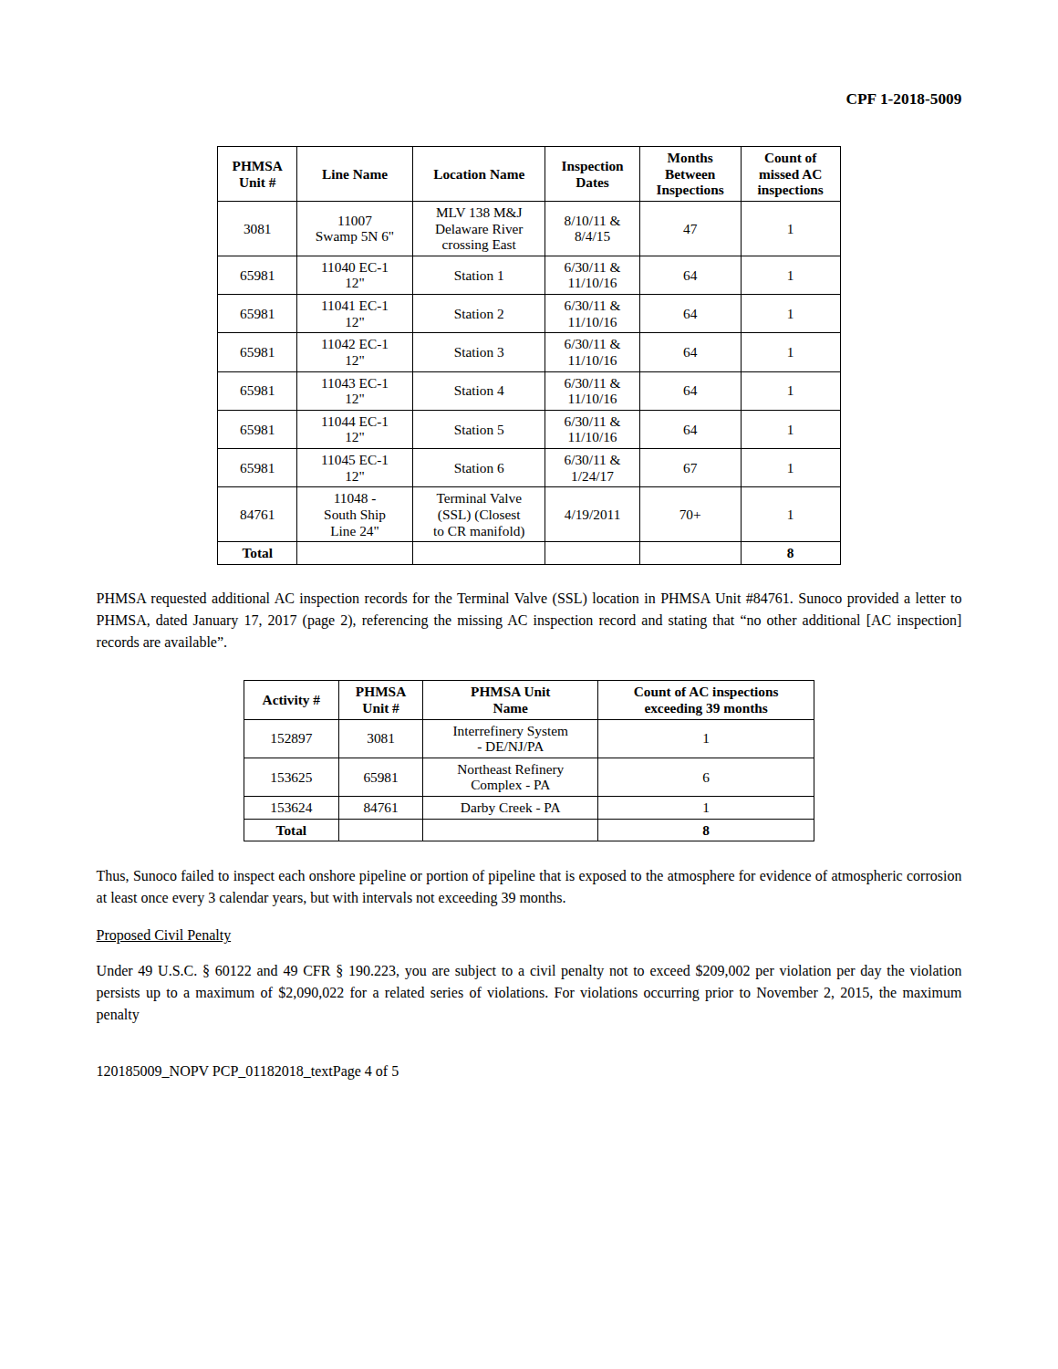CPF 1-2018-5009
| PHMSA Unit # | Line Name | Location Name | Inspection Dates | Months Between Inspections | Count of missed AC inspections |
| --- | --- | --- | --- | --- | --- |
| 3081 | 11007 Swamp 5N 6" | MLV 138 M&J Delaware River crossing East | 8/10/11 & 8/4/15 | 47 | 1 |
| 65981 | 11040 EC-1 12" | Station 1 | 6/30/11 & 11/10/16 | 64 | 1 |
| 65981 | 11041 EC-1 12" | Station 2 | 6/30/11 & 11/10/16 | 64 | 1 |
| 65981 | 11042 EC-1 12" | Station 3 | 6/30/11 & 11/10/16 | 64 | 1 |
| 65981 | 11043 EC-1 12" | Station 4 | 6/30/11 & 11/10/16 | 64 | 1 |
| 65981 | 11044 EC-1 12" | Station 5 | 6/30/11 & 11/10/16 | 64 | 1 |
| 65981 | 11045 EC-1 12" | Station 6 | 6/30/11 & 1/24/17 | 67 | 1 |
| 84761 | 11048 - South Ship Line 24" | Terminal Valve (SSL) (Closest to CR manifold) | 4/19/2011 | 70+ | 1 |
| Total | | | | | 8 |
PHMSA requested additional AC inspection records for the Terminal Valve (SSL) location in PHMSA Unit #84761. Sunoco provided a letter to PHMSA, dated January 17, 2017 (page 2), referencing the missing AC inspection record and stating that “no other additional [AC inspection] records are available”.
| Activity # | PHMSA Unit # | PHMSA Unit Name | Count of AC inspections exceeding 39 months |
| --- | --- | --- | --- |
| 152897 | 3081 | Interrefinery System - DE/NJ/PA | 1 |
| 153625 | 65981 | Northeast Refinery Complex - PA | 6 |
| 153624 | 84761 | Darby Creek - PA | 1 |
| Total | | | 8 |
Thus, Sunoco failed to inspect each onshore pipeline or portion of pipeline that is exposed to the atmosphere for evidence of atmospheric corrosion at least once every 3 calendar years, but with intervals not exceeding 39 months.
Proposed Civil Penalty
Under 49 U.S.C. § 60122 and 49 CFR § 190.223, you are subject to a civil penalty not to exceed $209,002 per violation per day the violation persists up to a maximum of $2,090,022 for a related series of violations. For violations occurring prior to November 2, 2015, the maximum penalty
120185009_NOPV PCP_01182018_textPage 4 of 5